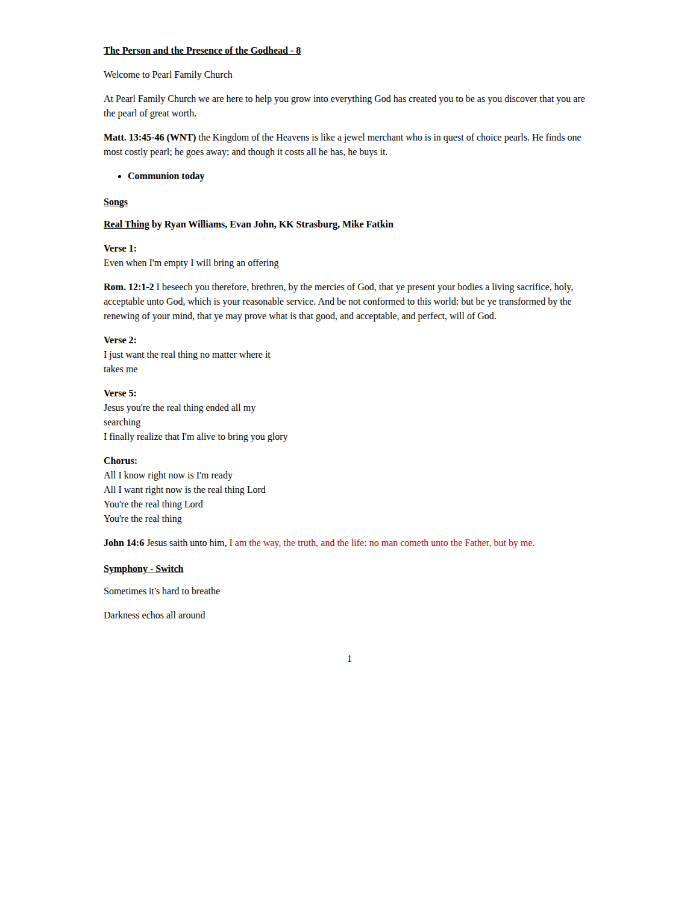The Person and the Presence of the Godhead - 8
Welcome to Pearl Family Church
At Pearl Family Church we are here to help you grow into everything God has created you to be as you discover that you are the pearl of great worth.
Matt. 13:45-46 (WNT) the Kingdom of the Heavens is like a jewel merchant who is in quest of choice pearls. He finds one most costly pearl; he goes away; and though it costs all he has, he buys it.
Communion today
Songs
Real Thing by Ryan Williams, Evan John, KK Strasburg, Mike Fatkin
Verse 1:
Even when I'm empty I will bring an offering
Rom. 12:1-2 I beseech you therefore, brethren, by the mercies of God, that ye present your bodies a living sacrifice, holy, acceptable unto God, which is your reasonable service. And be not conformed to this world: but be ye transformed by the renewing of your mind, that ye may prove what is that good, and acceptable, and perfect, will of God.
Verse 2:
I just want the real thing no matter where it
takes me
Verse 5:
Jesus you're the real thing ended all my
searching
I finally realize that I'm alive to bring you glory
Chorus:
All I know right now is I'm ready
All I want right now is the real thing Lord
You're the real thing Lord
You're the real thing
John 14:6 Jesus saith unto him, I am the way, the truth, and the life: no man cometh unto the Father, but by me.
Symphony - Switch
Sometimes it's hard to breathe
Darkness echos all around
1